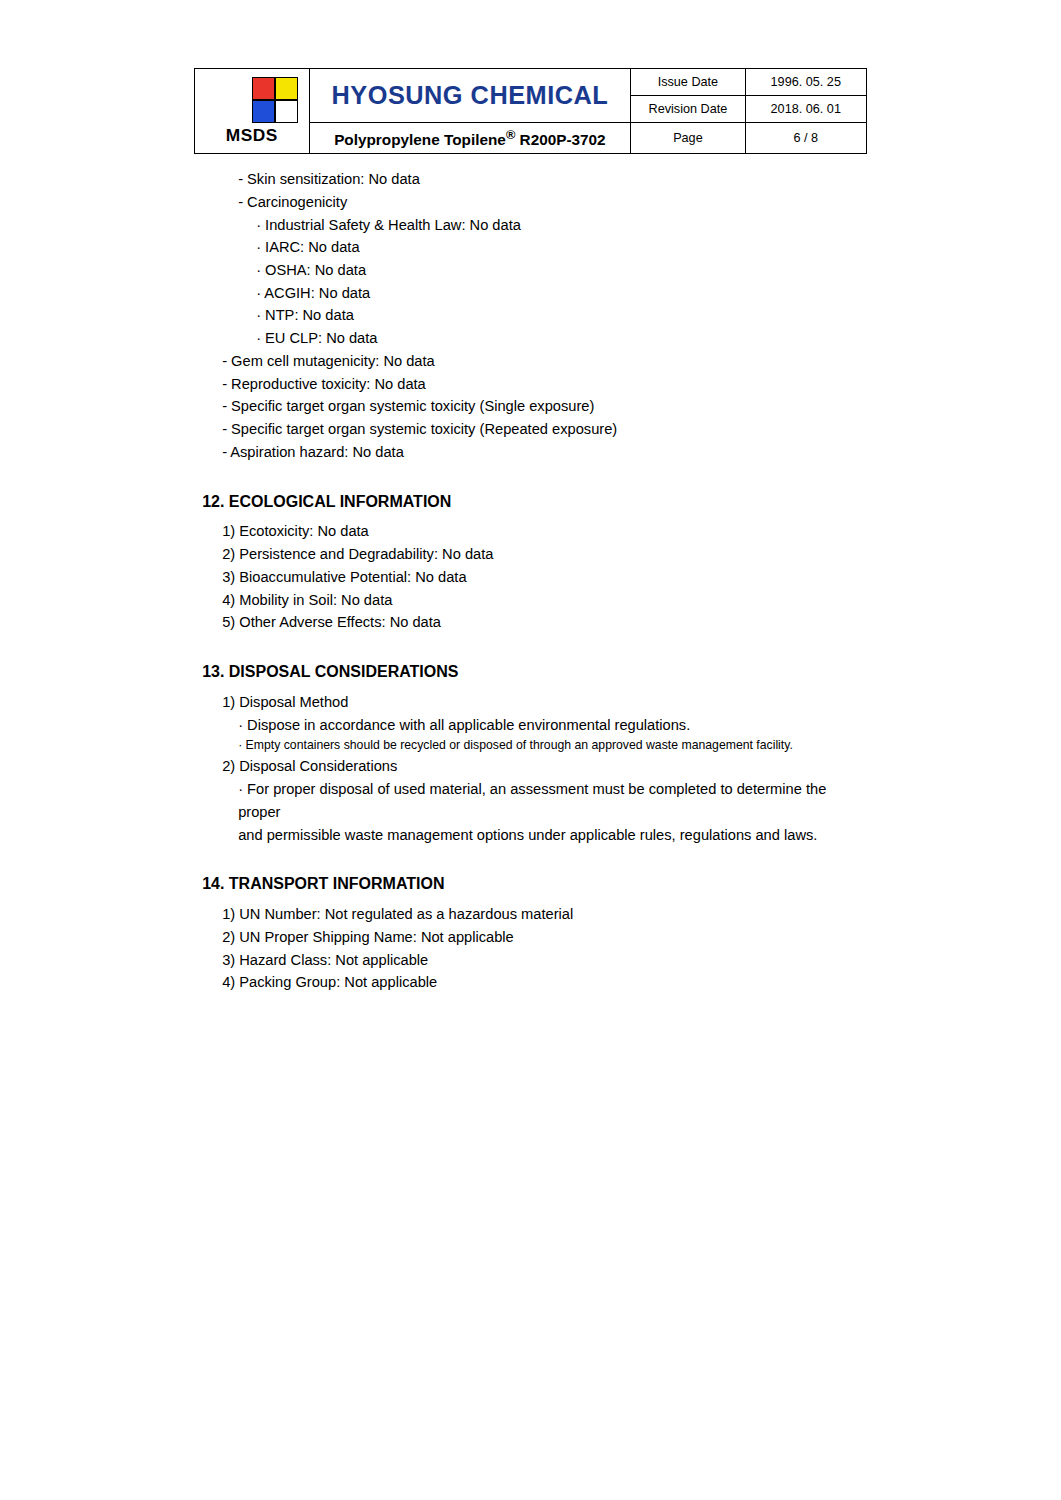| MSDS | HYOSUNG CHEMICAL | Issue Date | 1996. 05. 25 |
| Revision Date | 2018. 06. 01 |
| Polypropylene Topilene ® R200P-3702 | Page | 6 / 8 |
- Skin sensitization: No data
- Carcinogenicity
· Industrial Safety & Health Law: No data
· IARC: No data
· OSHA: No data
· ACGIH: No data
· NTP: No data
· EU CLP: No data
- Gem cell mutagenicity: No data
- Reproductive toxicity: No data
- Specific target organ systemic toxicity (Single exposure)
- Specific target organ systemic toxicity (Repeated exposure)
- Aspiration hazard: No data
12. ECOLOGICAL INFORMATION
1) Ecotoxicity: No data
2) Persistence and Degradability: No data
3) Bioaccumulative Potential: No data
4) Mobility in Soil: No data
5) Other Adverse Effects: No data
13. DISPOSAL CONSIDERATIONS
1) Disposal Method
· Dispose in accordance with all applicable environmental regulations.
· Empty containers should be recycled or disposed of through an approved waste management facility.
2) Disposal Considerations
· For proper disposal of used material, an assessment must be completed to determine the proper
and permissible waste management options under applicable rules, regulations and laws.
14. TRANSPORT INFORMATION
1) UN Number: Not regulated as a hazardous material
2) UN Proper Shipping Name: Not applicable
3) Hazard Class: Not applicable
4) Packing Group: Not applicable